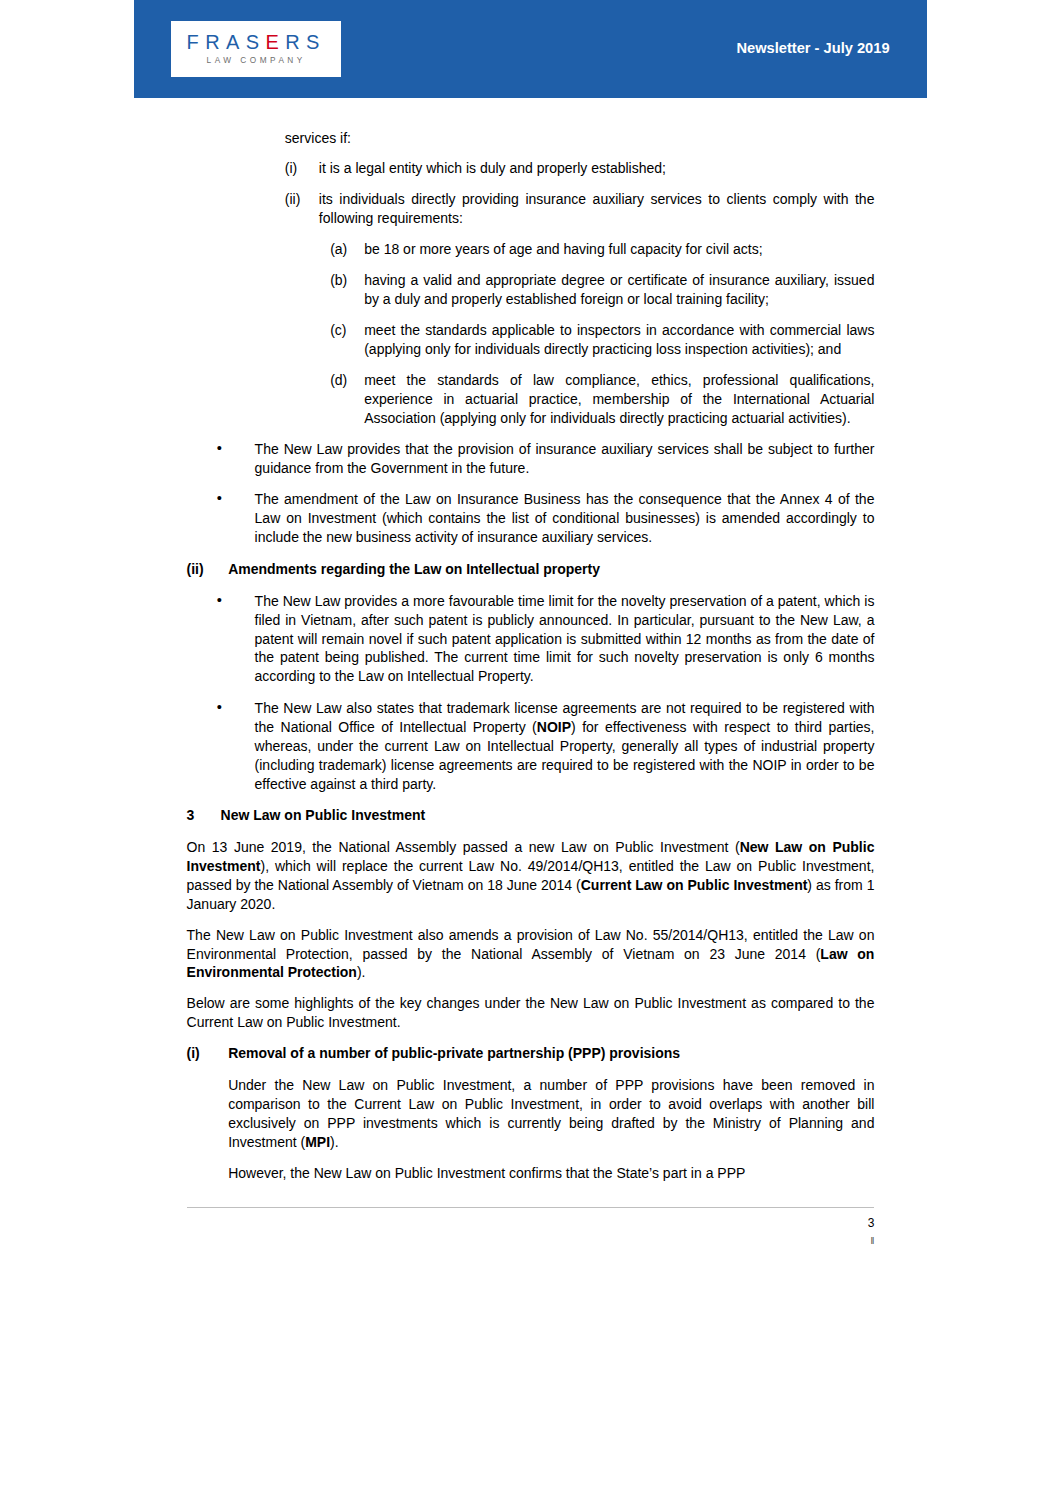FRASERS
LAW COMPANY
Newsletter - July 2019
services if:
(i)
it is a legal entity which is duly and properly established;
(ii)
its individuals directly providing insurance auxiliary services to clients comply with the following requirements:
(a)
be 18 or more years of age and having full capacity for civil acts;
(b)
having a valid and appropriate degree or certificate of insurance auxiliary, issued by a duly and properly established foreign or local training facility;
(c)
meet the standards applicable to inspectors in accordance with commercial laws (applying only for individuals directly practicing loss inspection activities); and
(d)
meet the standards of law compliance, ethics, professional qualifications, experience in actuarial practice, membership of the International Actuarial Association (applying only for individuals directly practicing actuarial activities).
•
The New Law provides that the provision of insurance auxiliary services shall be subject to further guidance from the Government in the future.
•
The amendment of the Law on Insurance Business has the consequence that the Annex 4 of the Law on Investment (which contains the list of conditional businesses) is amended accordingly to include the new business activity of insurance auxiliary services.
(ii)
Amendments regarding the Law on Intellectual property
•
The New Law provides a more favourable time limit for the novelty preservation of a patent, which is filed in Vietnam, after such patent is publicly announced. In particular, pursuant to the New Law, a patent will remain novel if such patent application is submitted within 12 months as from the date of the patent being published. The current time limit for such novelty preservation is only 6 months according to the Law on Intellectual Property.
•
The New Law also states that trademark license agreements are not required to be registered with the National Office of Intellectual Property (NOIP) for effectiveness with respect to third parties, whereas, under the current Law on Intellectual Property, generally all types of industrial property (including trademark) license agreements are required to be registered with the NOIP in order to be effective against a third party.
3
New Law on Public Investment
On 13 June 2019, the National Assembly passed a new Law on Public Investment (New Law on Public Investment), which will replace the current Law No. 49/2014/QH13, entitled the Law on Public Investment, passed by the National Assembly of Vietnam on 18 June 2014 (Current Law on Public Investment) as from 1 January 2020.
The New Law on Public Investment also amends a provision of Law No. 55/2014/QH13, entitled the Law on Environmental Protection, passed by the National Assembly of Vietnam on 23 June 2014 (Law on Environmental Protection).
Below are some highlights of the key changes under the New Law on Public Investment as compared to the Current Law on Public Investment.
(i)
Removal of a number of public-private partnership (PPP) provisions
Under the New Law on Public Investment, a number of PPP provisions have been removed in comparison to the Current Law on Public Investment, in order to avoid overlaps with another bill exclusively on PPP investments which is currently being drafted by the Ministry of Planning and Investment (MPI).
However, the New Law on Public Investment confirms that the State’s part in a PPP
3
‖